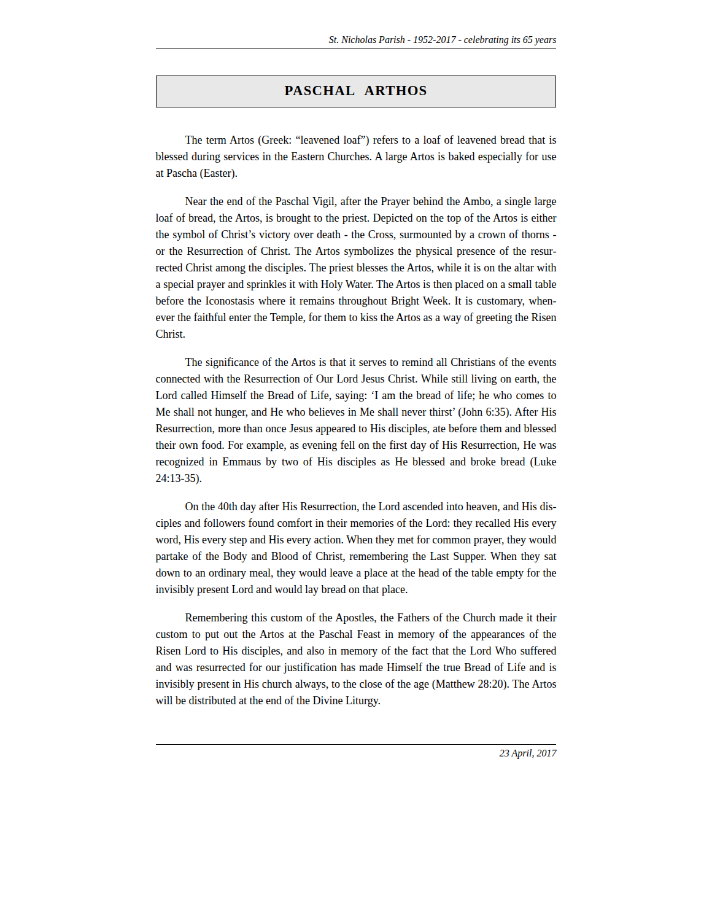St. Nicholas Parish - 1952-2017 - celebrating its 65 years
PASCHAL ARTHOS
The term Artos (Greek: “leavened loaf”) refers to a loaf of leavened bread that is blessed during services in the Eastern Churches. A large Artos is baked especially for use at Pascha (Easter).
Near the end of the Paschal Vigil, after the Prayer behind the Ambo, a single large loaf of bread, the Artos, is brought to the priest. Depicted on the top of the Artos is either the symbol of Christ’s victory over death - the Cross, surmounted by a crown of thorns - or the Resurrection of Christ. The Artos symbolizes the physical presence of the resurrected Christ among the disciples. The priest blesses the Artos, while it is on the altar with a special prayer and sprinkles it with Holy Water. The Artos is then placed on a small table before the Iconostasis where it remains throughout Bright Week. It is customary, whenever the faithful enter the Temple, for them to kiss the Artos as a way of greeting the Risen Christ.
The significance of the Artos is that it serves to remind all Christians of the events connected with the Resurrection of Our Lord Jesus Christ. While still living on earth, the Lord called Himself the Bread of Life, saying: ‘I am the bread of life; he who comes to Me shall not hunger, and He who believes in Me shall never thirst’ (John 6:35). After His Resurrection, more than once Jesus appeared to His disciples, ate before them and blessed their own food. For example, as evening fell on the first day of His Resurrection, He was recognized in Emmaus by two of His disciples as He blessed and broke bread (Luke 24:13-35).
On the 40th day after His Resurrection, the Lord ascended into heaven, and His disciples and followers found comfort in their memories of the Lord: they recalled His every word, His every step and His every action. When they met for common prayer, they would partake of the Body and Blood of Christ, remembering the Last Supper. When they sat down to an ordinary meal, they would leave a place at the head of the table empty for the invisibly present Lord and would lay bread on that place.
Remembering this custom of the Apostles, the Fathers of the Church made it their custom to put out the Artos at the Paschal Feast in memory of the appearances of the Risen Lord to His disciples, and also in memory of the fact that the Lord Who suffered and was resurrected for our justification has made Himself the true Bread of Life and is invisibly present in His church always, to the close of the age (Matthew 28:20). The Artos will be distributed at the end of the Divine Liturgy.
23 April, 2017